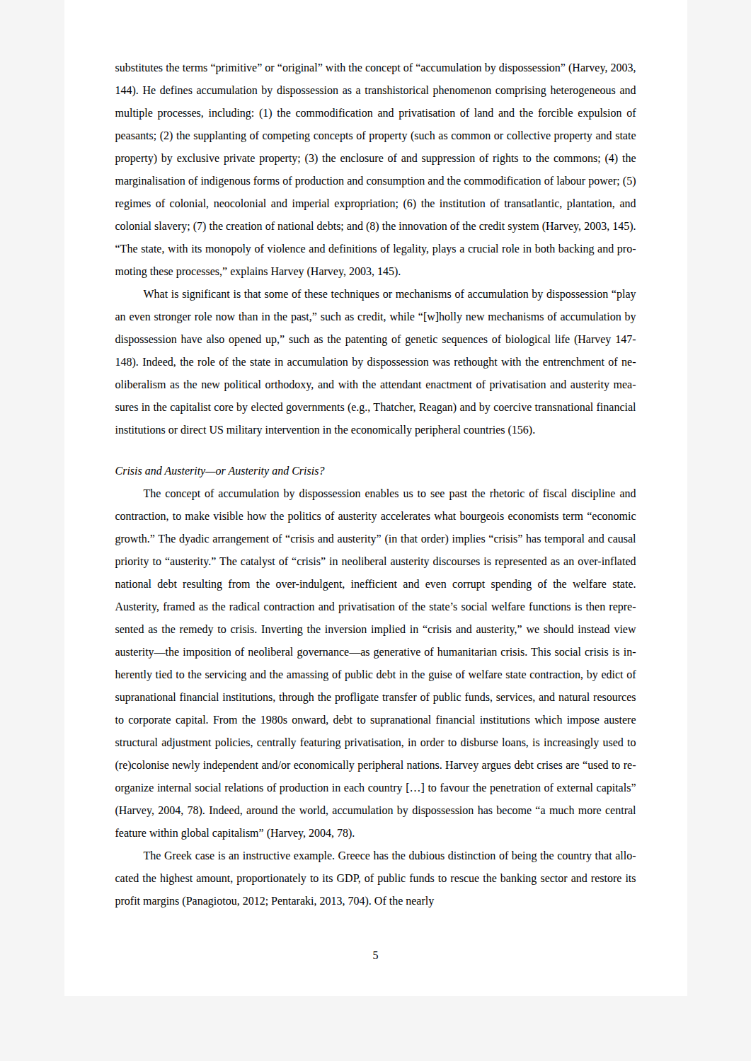substitutes the terms “primitive” or “original” with the concept of “accumulation by dispossession” (Harvey, 2003, 144). He defines accumulation by dispossession as a transhistorical phenomenon comprising heterogeneous and multiple processes, including: (1) the commodification and privatisation of land and the forcible expulsion of peasants; (2) the supplanting of competing concepts of property (such as common or collective property and state property) by exclusive private property; (3) the enclosure of and suppression of rights to the commons; (4) the marginalisation of indigenous forms of production and consumption and the commodification of labour power; (5) regimes of colonial, neocolonial and imperial expropriation; (6) the institution of transatlantic, plantation, and colonial slavery; (7) the creation of national debts; and (8) the innovation of the credit system (Harvey, 2003, 145). “The state, with its monopoly of violence and definitions of legality, plays a crucial role in both backing and promoting these processes,” explains Harvey (Harvey, 2003, 145).
What is significant is that some of these techniques or mechanisms of accumulation by dispossession “play an even stronger role now than in the past,” such as credit, while “[w]holly new mechanisms of accumulation by dispossession have also opened up,” such as the patenting of genetic sequences of biological life (Harvey 147-148). Indeed, the role of the state in accumulation by dispossession was rethought with the entrenchment of neoliberalism as the new political orthodoxy, and with the attendant enactment of privatisation and austerity measures in the capitalist core by elected governments (e.g., Thatcher, Reagan) and by coercive transnational financial institutions or direct US military intervention in the economically peripheral countries (156).
Crisis and Austerity—or Austerity and Crisis?
The concept of accumulation by dispossession enables us to see past the rhetoric of fiscal discipline and contraction, to make visible how the politics of austerity accelerates what bourgeois economists term “economic growth.” The dyadic arrangement of “crisis and austerity” (in that order) implies “crisis” has temporal and causal priority to “austerity.” The catalyst of “crisis” in neoliberal austerity discourses is represented as an over-inflated national debt resulting from the over-indulgent, inefficient and even corrupt spending of the welfare state. Austerity, framed as the radical contraction and privatisation of the state’s social welfare functions is then represented as the remedy to crisis. Inverting the inversion implied in “crisis and austerity,” we should instead view austerity—the imposition of neoliberal governance—as generative of humanitarian crisis. This social crisis is inherently tied to the servicing and the amassing of public debt in the guise of welfare state contraction, by edict of supranational financial institutions, through the profligate transfer of public funds, services, and natural resources to corporate capital. From the 1980s onward, debt to supranational financial institutions which impose austere structural adjustment policies, centrally featuring privatisation, in order to disburse loans, is increasingly used to (re)colonise newly independent and/or economically peripheral nations. Harvey argues debt crises are “used to reorganize internal social relations of production in each country […] to favour the penetration of external capitals” (Harvey, 2004, 78). Indeed, around the world, accumulation by dispossession has become “a much more central feature within global capitalism” (Harvey, 2004, 78).
The Greek case is an instructive example. Greece has the dubious distinction of being the country that allocated the highest amount, proportionately to its GDP, of public funds to rescue the banking sector and restore its profit margins (Panagiotou, 2012; Pentaraki, 2013, 704). Of the nearly
5